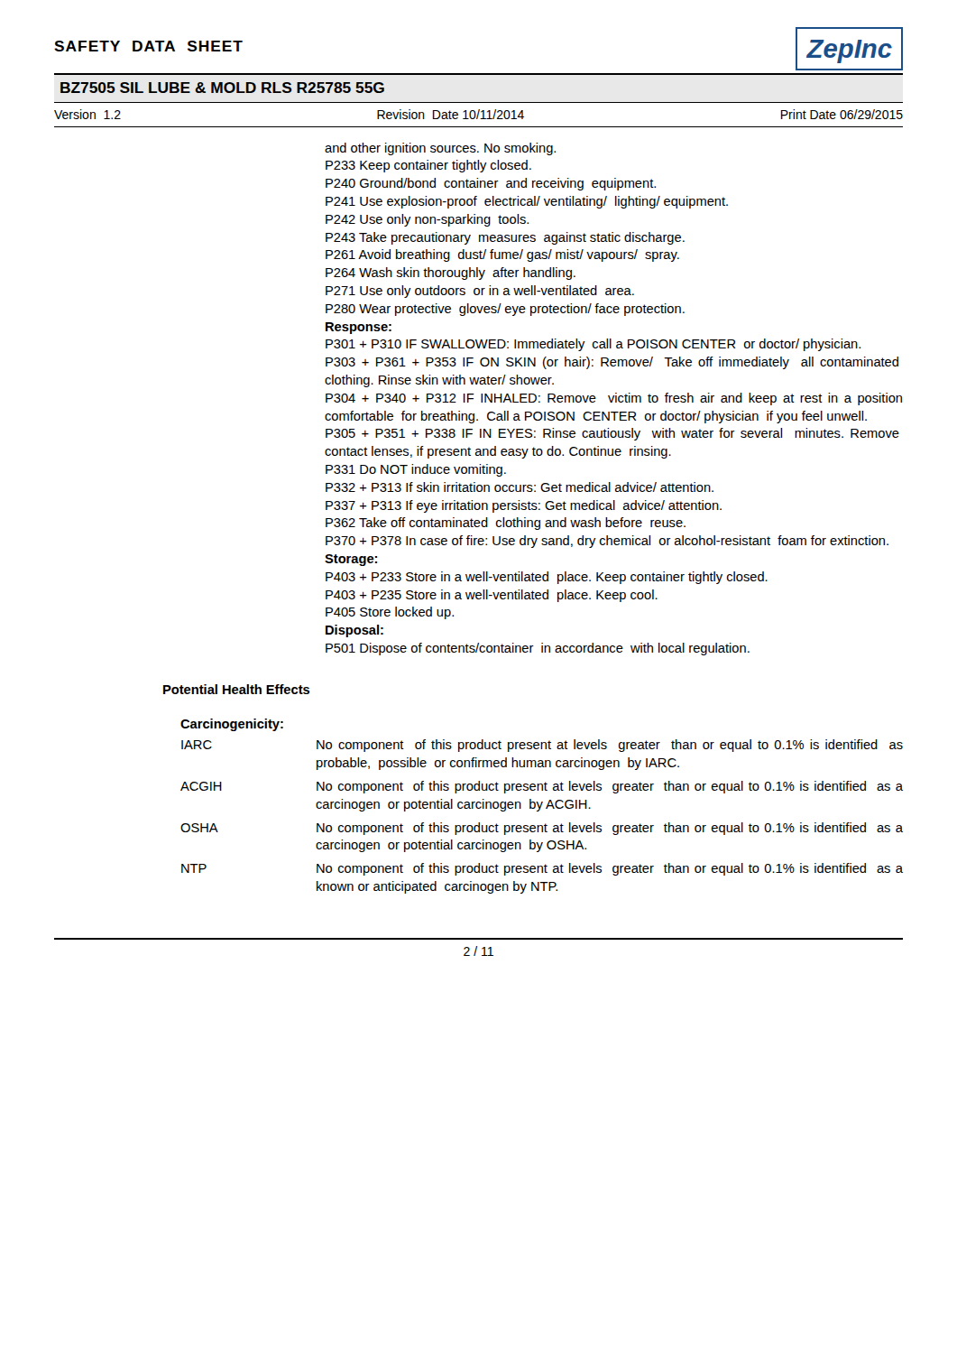Zep Inc
SAFETY DATA SHEET
BZ7505 SIL LUBE & MOLD RLS R25785 55G
Version 1.2 Revision Date 10/11/2014 Print Date 06/29/2015
and other ignition sources. No smoking.
P233 Keep container tightly closed.
P240 Ground/bond container and receiving equipment.
P241 Use explosion-proof electrical/ ventilating/ lighting/ equipment.
P242 Use only non-sparking tools.
P243 Take precautionary measures against static discharge.
P261 Avoid breathing dust/ fume/ gas/ mist/ vapours/ spray.
P264 Wash skin thoroughly after handling.
P271 Use only outdoors or in a well-ventilated area.
P280 Wear protective gloves/ eye protection/ face protection.
Response:
P301 + P310 IF SWALLOWED: Immediately call a POISON CENTER or doctor/ physician.
P303 + P361 + P353 IF ON SKIN (or hair): Remove/ Take off immediately all contaminated clothing. Rinse skin with water/ shower.
P304 + P340 + P312 IF INHALED: Remove victim to fresh air and keep at rest in a position comfortable for breathing. Call a POISON CENTER or doctor/ physician if you feel unwell.
P305 + P351 + P338 IF IN EYES: Rinse cautiously with water for several minutes. Remove contact lenses, if present and easy to do. Continue rinsing.
P331 Do NOT induce vomiting.
P332 + P313 If skin irritation occurs: Get medical advice/ attention.
P337 + P313 If eye irritation persists: Get medical advice/ attention.
P362 Take off contaminated clothing and wash before reuse.
P370 + P378 In case of fire: Use dry sand, dry chemical or alcohol-resistant foam for extinction.
Storage:
P403 + P233 Store in a well-ventilated place. Keep container tightly closed.
P403 + P235 Store in a well-ventilated place. Keep cool.
P405 Store locked up.
Disposal:
P501 Dispose of contents/container in accordance with local regulation.
Potential Health Effects
Carcinogenicity:
| IARC | No component of this product present at levels greater than or equal to 0.1% is identified as probable, possible or confirmed human carcinogen by IARC. |
| ACGIH | No component of this product present at levels greater than or equal to 0.1% is identified as a carcinogen or potential carcinogen by ACGIH. |
| OSHA | No component of this product present at levels greater than or equal to 0.1% is identified as a carcinogen or potential carcinogen by OSHA. |
| NTP | No component of this product present at levels greater than or equal to 0.1% is identified as a known or anticipated carcinogen by NTP. |
2 / 11